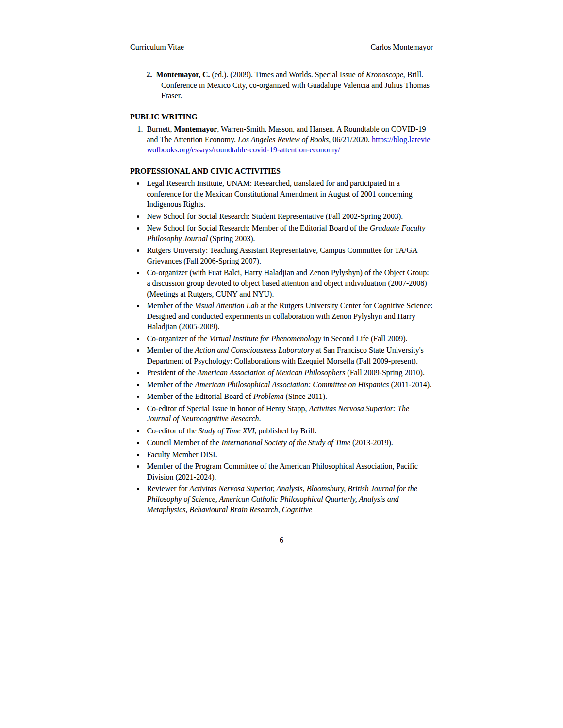Curriculum Vitae Carlos Montemayor
2. Montemayor, C. (ed.). (2009). Times and Worlds. Special Issue of Kronoscope, Brill. Conference in Mexico City, co-organized with Guadalupe Valencia and Julius Thomas Fraser.
Public Writing
Burnett, Montemayor, Warren-Smith, Masson, and Hansen. A Roundtable on COVID-19 and The Attention Economy. Los Angeles Review of Books, 06/21/2020. https://blog.lareviewofbooks.org/essays/roundtable-covid-19-attention-economy/
Professional and Civic Activities
Legal Research Institute, UNAM: Researched, translated for and participated in a conference for the Mexican Constitutional Amendment in August of 2001 concerning Indigenous Rights.
New School for Social Research: Student Representative (Fall 2002-Spring 2003).
New School for Social Research: Member of the Editorial Board of the Graduate Faculty Philosophy Journal (Spring 2003).
Rutgers University: Teaching Assistant Representative, Campus Committee for TA/GA Grievances (Fall 2006-Spring 2007).
Co-organizer (with Fuat Balci, Harry Haladjian and Zenon Pylyshyn) of the Object Group: a discussion group devoted to object based attention and object individuation (2007-2008) (Meetings at Rutgers, CUNY and NYU).
Member of the Visual Attention Lab at the Rutgers University Center for Cognitive Science: Designed and conducted experiments in collaboration with Zenon Pylyshyn and Harry Haladjian (2005-2009).
Co-organizer of the Virtual Institute for Phenomenology in Second Life (Fall 2009).
Member of the Action and Consciousness Laboratory at San Francisco State University's Department of Psychology: Collaborations with Ezequiel Morsella (Fall 2009-present).
President of the American Association of Mexican Philosophers (Fall 2009-Spring 2010).
Member of the American Philosophical Association: Committee on Hispanics (2011-2014).
Member of the Editorial Board of Problema (Since 2011).
Co-editor of Special Issue in honor of Henry Stapp, Activitas Nervosa Superior: The Journal of Neurocognitive Research.
Co-editor of the Study of Time XVI, published by Brill.
Council Member of the International Society of the Study of Time (2013-2019).
Faculty Member DISI.
Member of the Program Committee of the American Philosophical Association, Pacific Division (2021-2024).
Reviewer for Activitas Nervosa Superior, Analysis, Bloomsbury, British Journal for the Philosophy of Science, American Catholic Philosophical Quarterly, Analysis and Metaphysics, Behavioural Brain Research, Cognitive
6